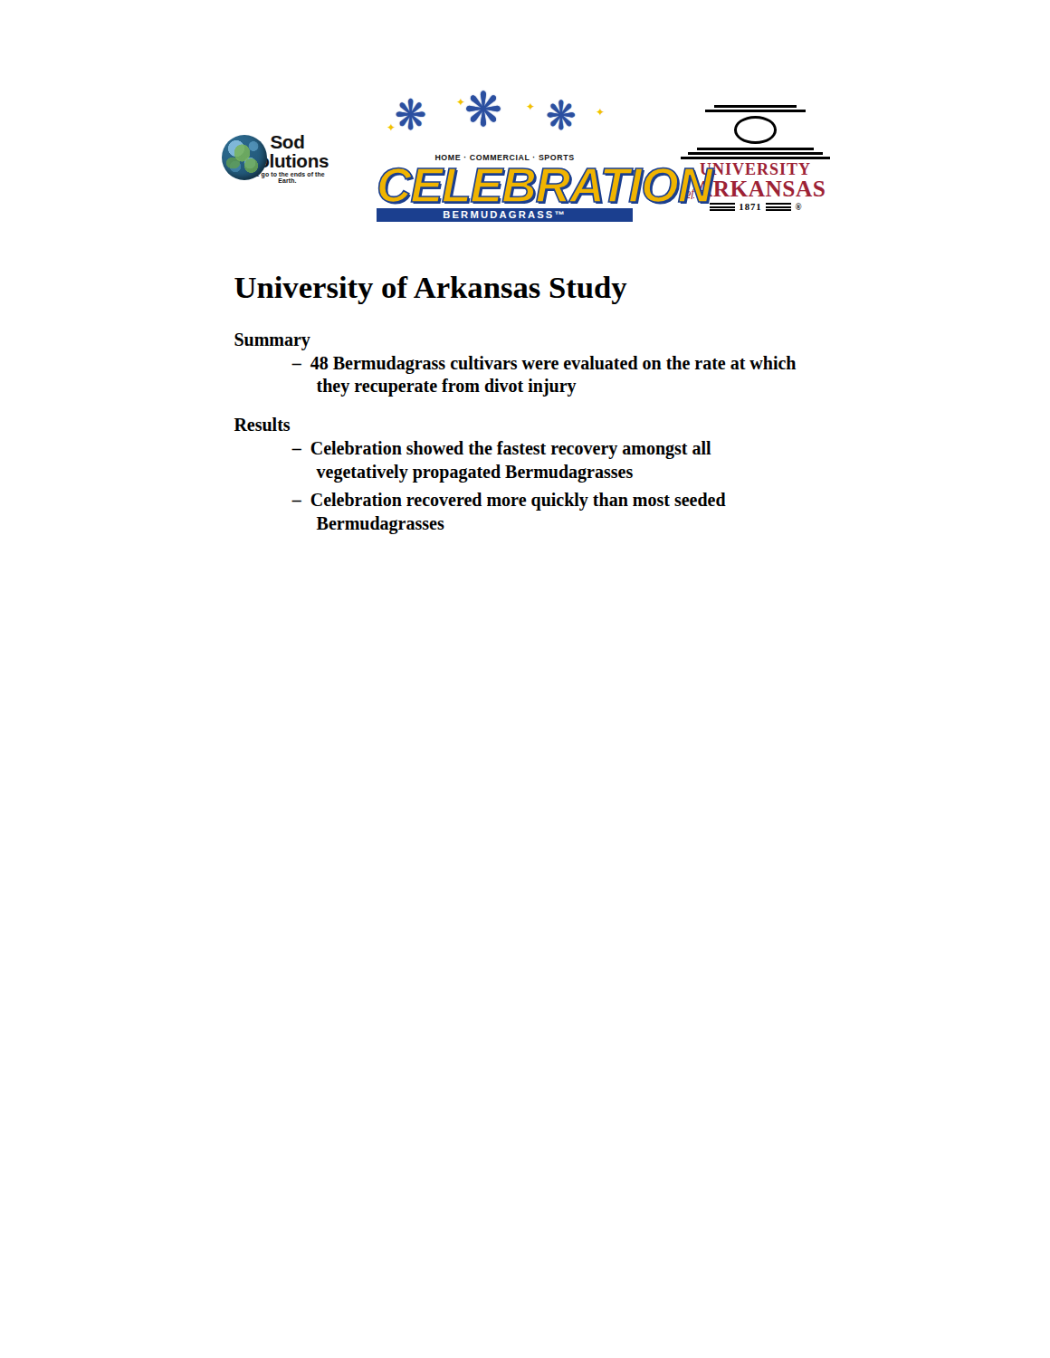Sod Solutions
We go to the ends of the Earth.
❋ ❋ ❋ ✦ ✦ ✦ ✦
HOME · COMMERCIAL · SPORTS
CELEBRATION
BERMUDAGRASS™
UNIVERSITY
of ARKANSAS
1871
®
University of Arkansas Study
Summary
48 Bermudagrass cultivars were evaluated on the rate at which they recuperate from divot injury
Results
Celebration showed the fastest recovery amongst all vegetatively propagated Bermudagrasses
Celebration recovered more quickly than most seeded Bermudagrasses